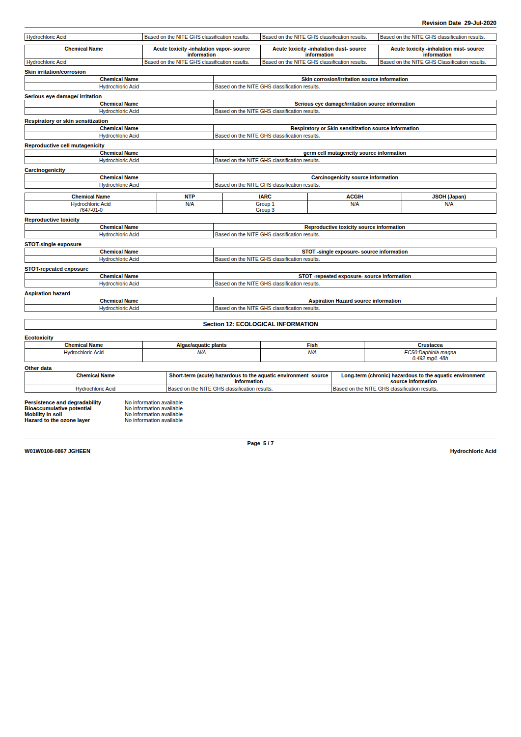Revision Date 29-Jul-2020
| Hydrochloric Acid | Based on the NITE GHS classification results. | Based on the NITE GHS classification results. | Based on the NITE GHS classification results. |
| Chemical Name | Acute toxicity -inhalation vapor- source information | Acute toxicity -inhalation dust- source information | Acute toxicity -inhalation mist- source information |
| --- | --- | --- | --- |
| Hydrochloric Acid | Based on the NITE GHS classification results. | Based on the NITE GHS classification results. | Based on the NITE GHS Classification results. |
Skin irritation/corrosion
| Chemical Name | Skin corrosion/irritation source information |
| --- | --- |
| Hydrochloric Acid | Based on the NITE GHS classification results. |
Serious eye damage/ irritation
| Chemical Name | Serious eye damage/irritation source information |
| --- | --- |
| Hydrochloric Acid | Based on the NITE GHS classification results. |
Respiratory or skin sensitization
| Chemical Name | Respiratory or Skin sensitization source information |
| --- | --- |
| Hydrochloric Acid | Based on the NITE GHS classification results. |
Reproductive cell mutagenicity
| Chemical Name | germ cell mutagencity source information |
| --- | --- |
| Hydrochloric Acid | Based on the NITE GHS classification results. |
Carcinogenicity
| Chemical Name | Carcinogenicity source information |
| --- | --- |
| Hydrochloric Acid | Based on the NITE GHS classification results. |
| Chemical Name | NTP | IARC | ACGIH | JSOH (Japan) |
| --- | --- | --- | --- | --- |
| Hydrochloric Acid 7647-01-0 | N/A | Group 1 Group 3 | N/A | N/A |
Reproductive toxicity
| Chemical Name | Reproductive toxicity source information |
| --- | --- |
| Hydrochloric Acid | Based on the NITE GHS classification results. |
STOT-single exposure
| Chemical Name | STOT -single exposure- source information |
| --- | --- |
| Hydrochloric Acid | Based on the NITE GHS classification results. |
STOT-repeated exposure
| Chemical Name | STOT -repeated exposure- source information |
| --- | --- |
| Hydrochloric Acid | Based on the NITE GHS classification results. |
Aspiration hazard
| Chemical Name | Aspiration Hazard source information |
| --- | --- |
| Hydrochloric Acid | Based on the NITE GHS classification results. |
Section 12: ECOLOGICAL INFORMATION
Ecotoxicity
| Chemical Name | Algae/aquatic plants | Fish | Crustacea |
| --- | --- | --- | --- |
| Hydrochloric Acid | N/A | N/A | EC50:Daphinia magna 0.492 mg/L 48h |
Other data
| Chemical Name | Short-term (acute) hazardous to the aquatic environment source information | Long-term (chronic) hazardous to the aquatic environment source information |
| --- | --- | --- |
| Hydrochloric Acid | Based on the NITE GHS classification results. | Based on the NITE GHS classification results. |
| Persistence and degradability | No information available |
| Bioaccumulative potential | No information available |
| Mobility in soil | No information available |
| Hazard to the ozone layer | No information available |
Page 5 / 7
W01W0108-0867 JGHEEN Hydrochloric Acid